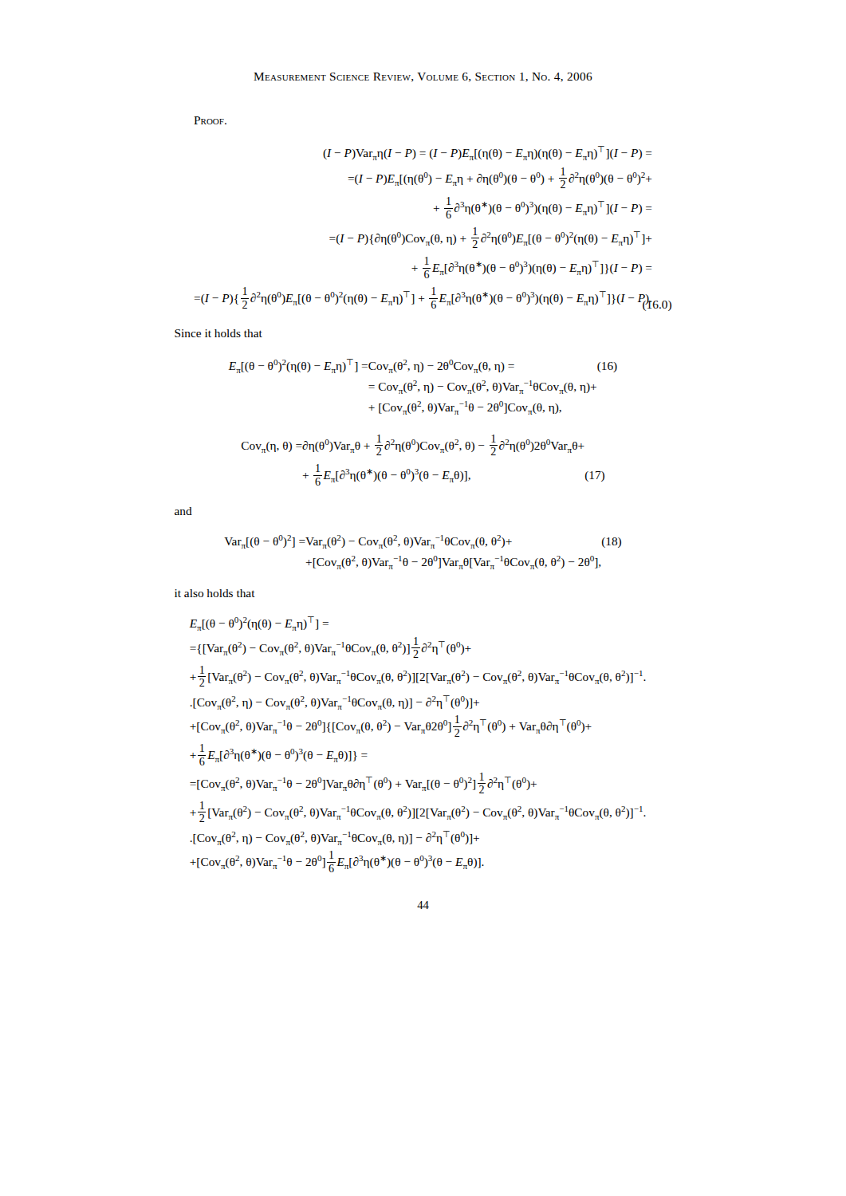Measurement Science Review, Volume 6, Section 1, No. 4, 2006
Proof.
| ( I − P ) Var π η( I − P ) = ( I − P ) E π [(η(θ) − E π η)(η(θ) − E π η) ⊤ ]( I − P ) = | |
| =( I − P ) E π [(η(θ 0 ) − E π η + ∂η(θ 0 )(θ − θ 0 ) + 1 2 ∂ 2 η(θ 0 )(θ − θ 0 ) 2 + | |
| + 1 6 ∂ 3 η(θ ∗ )(θ − θ 0 ) 3 )(η(θ) − E π η) ⊤ ]( I − P ) = | |
| =( I − P ){∂η(θ 0 ) Cov π (θ, η) + 1 2 ∂ 2 η(θ 0 ) E π [(θ − θ 0 ) 2 (η(θ) − E π η) ⊤ ]+ | |
| + 1 6 E π [∂ 3 η(θ ∗ )(θ − θ 0 ) 3 )(η(θ) − E π η) ⊤ ]}( I − P ) = | |
| =( I − P ){ 1 2 ∂ 2 η(θ 0 ) E π [(θ − θ 0 ) 2 (η(θ) − E π η) ⊤ ] + 1 6 E π [∂ 3 η(θ ∗ )(θ − θ 0 ) 3 )(η(θ) − E π η) ⊤ ]}( I − P ). | |
(16.0)
Since it holds that
| E π [(θ − θ 0 ) 2 (η(θ) − E π η) ⊤ ] = | Cov π (θ 2 , η) − 2θ 0 Cov π (θ, η) = | (16) |
| | = Cov π (θ 2 , η) − Cov π (θ 2 , θ) Var π −1 θ Cov π (θ, η)+ | |
| | + [ Cov π (θ 2 , θ) Var π −1 θ − 2θ 0 ] Cov π (θ, η), | |
| Cov π (η, θ) = | ∂η(θ 0 ) Var π θ + 1 2 ∂ 2 η(θ 0 ) Cov π (θ 2 , θ) − 1 2 ∂ 2 η(θ 0 )2θ 0 Var π θ+ | |
| | + 1 6 E π [∂ 3 η(θ ∗ )(θ − θ 0 ) 3 (θ − E π θ)], | (17) |
and
| Var π [(θ − θ 0 ) 2 ] = | Var π (θ 2 ) − Cov π (θ 2 , θ) Var π −1 θ Cov π (θ, θ 2 )+ | (18) |
| | +[ Cov π (θ 2 , θ) Var π −1 θ − 2θ 0 ] Var π θ[ Var π −1 θ Cov π (θ, θ 2 ) − 2θ 0 ], | |
it also holds that
Eπ[(θ − θ0)2(η(θ) − Eπη)⊤] =
={[Varπ(θ2) − Covπ(θ2, θ)Varπ−1θCovπ(θ, θ2)]12∂2η⊤(θ0)+
+12[Varπ(θ2) − Covπ(θ2, θ)Varπ−1θCovπ(θ, θ2)][2[Varπ(θ2) − Covπ(θ2, θ)Varπ−1θCovπ(θ, θ2)]−1.
.[Covπ(θ2, η) − Covπ(θ2, θ)Varπ−1θCovπ(θ, η)] − ∂2η⊤(θ0)]+
+[Covπ(θ2, θ)Varπ−1θ − 2θ0]{[Covπ(θ, θ2) − Varπθ2θ0]12∂2η⊤(θ0) + Varπθ∂η⊤(θ0)+
+16 Eπ[∂3η(θ∗)(θ − θ0)3(θ − Eπθ)]} =
=[Covπ(θ2, θ)Varπ−1θ − 2θ0]Varπθ∂η⊤(θ0) + Varπ[(θ − θ0)2]12∂2η⊤(θ0)+
+12[Varπ(θ2) − Covπ(θ2, θ)Varπ−1θCovπ(θ, θ2)][2[Varπ(θ2) − Covπ(θ2, θ)Varπ−1θCovπ(θ, θ2)]−1.
.[Covπ(θ2, η) − Covπ(θ2, θ)Varπ−1θCovπ(θ, η)] − ∂2η⊤(θ0)]+
+[Covπ(θ2, θ)Varπ−1θ − 2θ0]16 Eπ[∂3η(θ∗)(θ − θ0)3(θ − Eπθ)].
44